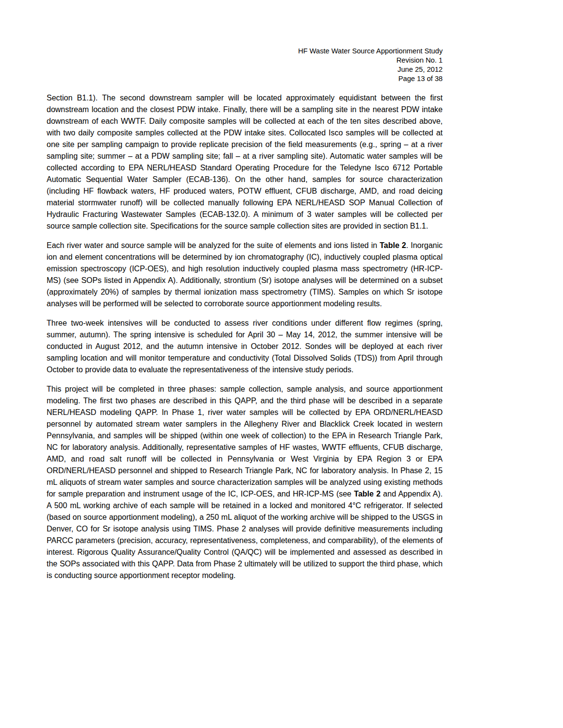HF Waste Water Source Apportionment Study
Revision No. 1
June 25, 2012
Page 13 of 38
Section B1.1). The second downstream sampler will be located approximately equidistant between the first downstream location and the closest PDW intake. Finally, there will be a sampling site in the nearest PDW intake downstream of each WWTF. Daily composite samples will be collected at each of the ten sites described above, with two daily composite samples collected at the PDW intake sites. Collocated Isco samples will be collected at one site per sampling campaign to provide replicate precision of the field measurements (e.g., spring – at a river sampling site; summer – at a PDW sampling site; fall – at a river sampling site). Automatic water samples will be collected according to EPA NERL/HEASD Standard Operating Procedure for the Teledyne Isco 6712 Portable Automatic Sequential Water Sampler (ECAB-136). On the other hand, samples for source characterization (including HF flowback waters, HF produced waters, POTW effluent, CFUB discharge, AMD, and road deicing material stormwater runoff) will be collected manually following EPA NERL/HEASD SOP Manual Collection of Hydraulic Fracturing Wastewater Samples (ECAB-132.0). A minimum of 3 water samples will be collected per source sample collection site. Specifications for the source sample collection sites are provided in section B1.1.
Each river water and source sample will be analyzed for the suite of elements and ions listed in Table 2. Inorganic ion and element concentrations will be determined by ion chromatography (IC), inductively coupled plasma optical emission spectroscopy (ICP-OES), and high resolution inductively coupled plasma mass spectrometry (HR-ICP-MS) (see SOPs listed in Appendix A). Additionally, strontium (Sr) isotope analyses will be determined on a subset (approximately 20%) of samples by thermal ionization mass spectrometry (TIMS). Samples on which Sr isotope analyses will be performed will be selected to corroborate source apportionment modeling results.
Three two-week intensives will be conducted to assess river conditions under different flow regimes (spring, summer, autumn). The spring intensive is scheduled for April 30 – May 14, 2012, the summer intensive will be conducted in August 2012, and the autumn intensive in October 2012. Sondes will be deployed at each river sampling location and will monitor temperature and conductivity (Total Dissolved Solids (TDS)) from April through October to provide data to evaluate the representativeness of the intensive study periods.
This project will be completed in three phases: sample collection, sample analysis, and source apportionment modeling. The first two phases are described in this QAPP, and the third phase will be described in a separate NERL/HEASD modeling QAPP. In Phase 1, river water samples will be collected by EPA ORD/NERL/HEASD personnel by automated stream water samplers in the Allegheny River and Blacklick Creek located in western Pennsylvania, and samples will be shipped (within one week of collection) to the EPA in Research Triangle Park, NC for laboratory analysis. Additionally, representative samples of HF wastes, WWTF effluents, CFUB discharge, AMD, and road salt runoff will be collected in Pennsylvania or West Virginia by EPA Region 3 or EPA ORD/NERL/HEASD personnel and shipped to Research Triangle Park, NC for laboratory analysis. In Phase 2, 15 mL aliquots of stream water samples and source characterization samples will be analyzed using existing methods for sample preparation and instrument usage of the IC, ICP-OES, and HR-ICP-MS (see Table 2 and Appendix A). A 500 mL working archive of each sample will be retained in a locked and monitored 4°C refrigerator. If selected (based on source apportionment modeling), a 250 mL aliquot of the working archive will be shipped to the USGS in Denver, CO for Sr isotope analysis using TIMS. Phase 2 analyses will provide definitive measurements including PARCC parameters (precision, accuracy, representativeness, completeness, and comparability), of the elements of interest. Rigorous Quality Assurance/Quality Control (QA/QC) will be implemented and assessed as described in the SOPs associated with this QAPP. Data from Phase 2 ultimately will be utilized to support the third phase, which is conducting source apportionment receptor modeling.